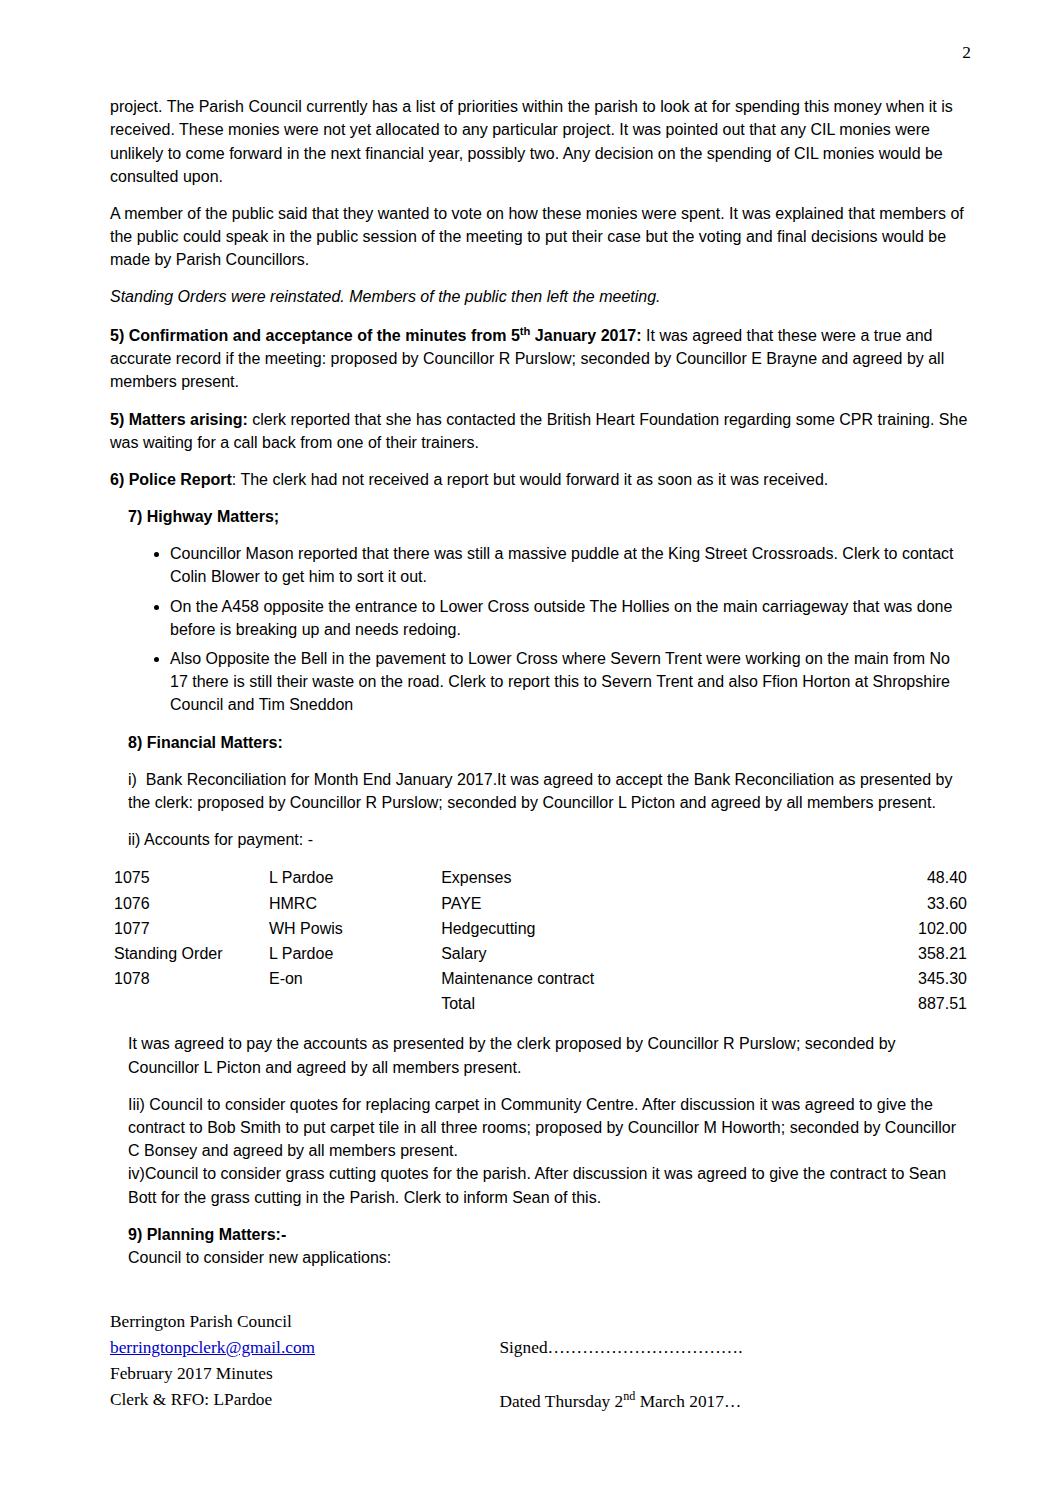2
project. The Parish Council currently has a list of priorities within the parish to look at for spending this money when it is received. These monies were not yet allocated to any particular project. It was pointed out that any CIL monies were unlikely to come forward in the next financial year, possibly two. Any decision on the spending of CIL monies would be consulted upon.
A member of the public said that they wanted to vote on how these monies were spent. It was explained that members of the public could speak in the public session of the meeting to put their case but the voting and final decisions would be made by Parish Councillors.
Standing Orders were reinstated. Members of the public then left the meeting.
5) Confirmation and acceptance of the minutes from 5th January 2017: It was agreed that these were a true and accurate record if the meeting: proposed by Councillor R Purslow; seconded by Councillor E Brayne and agreed by all members present.
5) Matters arising: clerk reported that she has contacted the British Heart Foundation regarding some CPR training. She was waiting for a call back from one of their trainers.
6) Police Report: The clerk had not received a report but would forward it as soon as it was received.
7) Highway Matters;
Councillor Mason reported that there was still a massive puddle at the King Street Crossroads. Clerk to contact Colin Blower to get him to sort it out.
On the A458 opposite the entrance to Lower Cross outside The Hollies on the main carriageway that was done before is breaking up and needs redoing.
Also Opposite the Bell in the pavement to Lower Cross where Severn Trent were working on the main from No 17 there is still their waste on the road. Clerk to report this to Severn Trent and also Ffion Horton at Shropshire Council and Tim Sneddon
8) Financial Matters:
i) Bank Reconciliation for Month End January 2017.It was agreed to accept the Bank Reconciliation as presented by the clerk: proposed by Councillor R Purslow; seconded by Councillor L Picton and agreed by all members present.
ii) Accounts for payment: -
| 1075 | L Pardoe | Expenses | 48.40 |
| 1076 | HMRC | PAYE | 33.60 |
| 1077 | WH Powis | Hedgecutting | 102.00 |
| Standing Order | L Pardoe | Salary | 358.21 |
| 1078 | E-on | Maintenance contract | 345.30 |
| | | Total | 887.51 |
It was agreed to pay the accounts as presented by the clerk proposed by Councillor R Purslow; seconded by Councillor L Picton and agreed by all members present.
Iii) Council to consider quotes for replacing carpet in Community Centre. After discussion it was agreed to give the contract to Bob Smith to put carpet tile in all three rooms; proposed by Councillor M Howorth; seconded by Councillor C Bonsey and agreed by all members present.
iv)Council to consider grass cutting quotes for the parish. After discussion it was agreed to give the contract to Sean Bott for the grass cutting in the Parish. Clerk to inform Sean of this.
9) Planning Matters:-
Council to consider new applications:
Berrington Parish Council
berringtonpclerk@gmail.com
February 2017 Minutes
Clerk & RFO: LPardoe
Signed…………………………….
Dated Thursday 2nd March 2017…